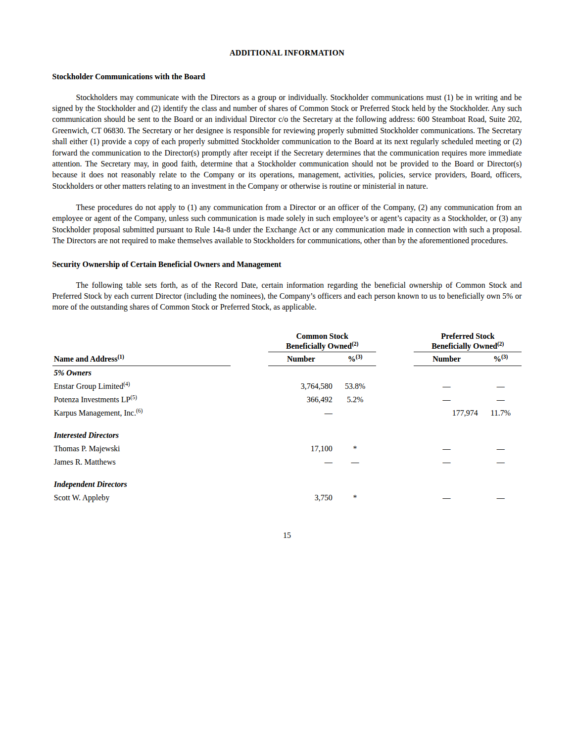ADDITIONAL INFORMATION
Stockholder Communications with the Board
Stockholders may communicate with the Directors as a group or individually. Stockholder communications must (1) be in writing and be signed by the Stockholder and (2) identify the class and number of shares of Common Stock or Preferred Stock held by the Stockholder. Any such communication should be sent to the Board or an individual Director c/o the Secretary at the following address: 600 Steamboat Road, Suite 202, Greenwich, CT 06830. The Secretary or her designee is responsible for reviewing properly submitted Stockholder communications. The Secretary shall either (1) provide a copy of each properly submitted Stockholder communication to the Board at its next regularly scheduled meeting or (2) forward the communication to the Director(s) promptly after receipt if the Secretary determines that the communication requires more immediate attention. The Secretary may, in good faith, determine that a Stockholder communication should not be provided to the Board or Director(s) because it does not reasonably relate to the Company or its operations, management, activities, policies, service providers, Board, officers, Stockholders or other matters relating to an investment in the Company or otherwise is routine or ministerial in nature.
These procedures do not apply to (1) any communication from a Director or an officer of the Company, (2) any communication from an employee or agent of the Company, unless such communication is made solely in such employee’s or agent’s capacity as a Stockholder, or (3) any Stockholder proposal submitted pursuant to Rule 14a-8 under the Exchange Act or any communication made in connection with such a proposal. The Directors are not required to make themselves available to Stockholders for communications, other than by the aforementioned procedures.
Security Ownership of Certain Beneficial Owners and Management
The following table sets forth, as of the Record Date, certain information regarding the beneficial ownership of Common Stock and Preferred Stock by each current Director (including the nominees), the Company’s officers and each person known to us to beneficially own 5% or more of the outstanding shares of Common Stock or Preferred Stock, as applicable.
| | | Common Stock Beneficially Owned (2) | | Preferred Stock Beneficially Owned (2) |
| Name and Address (1) | | Number | % (3) | | Number | % (3) |
| 5% Owners |
| Enstar Group Limited (4) | | 3,764,580 | 53.8% | | — | — |
| Potenza Investments LP (5) | | 366,492 | 5.2% | | — | — |
| Karpus Management, Inc. (6) | | — | | | 177,974 | 11.7% |
| Interested Directors |
| Thomas P. Majewski | | 17,100 | * | | — | — |
| James R. Matthews | | — | — | | — | — |
| Independent Directors |
| Scott W. Appleby | | 3,750 | * | | — | — |
15